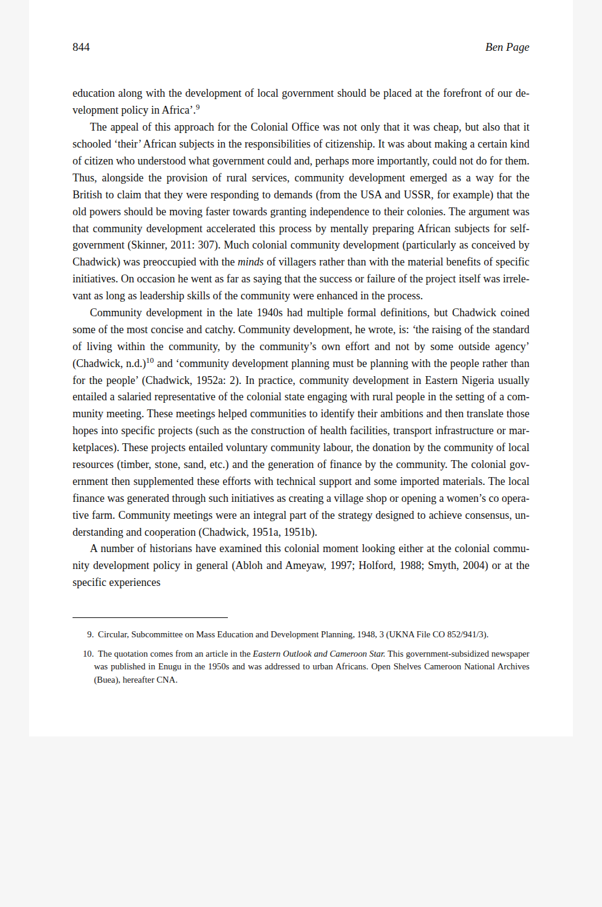844 Ben Page
education along with the development of local government should be placed at the forefront of our development policy in Africa’.9
The appeal of this approach for the Colonial Office was not only that it was cheap, but also that it schooled ‘their’ African subjects in the responsibilities of citizenship. It was about making a certain kind of citizen who understood what government could and, perhaps more importantly, could not do for them. Thus, alongside the provision of rural services, community development emerged as a way for the British to claim that they were responding to demands (from the USA and USSR, for example) that the old powers should be moving faster towards granting independence to their colonies. The argument was that community development accelerated this process by mentally preparing African subjects for self-government (Skinner, 2011: 307). Much colonial community development (particularly as conceived by Chadwick) was preoccupied with the minds of villagers rather than with the material benefits of specific initiatives. On occasion he went as far as saying that the success or failure of the project itself was irrelevant as long as leadership skills of the community were enhanced in the process.
Community development in the late 1940s had multiple formal definitions, but Chadwick coined some of the most concise and catchy. Community development, he wrote, is: ‘the raising of the standard of living within the community, by the community’s own effort and not by some outside agency’ (Chadwick, n.d.)10 and ‘community development planning must be planning with the people rather than for the people’ (Chadwick, 1952a: 2). In practice, community development in Eastern Nigeria usually entailed a salaried representative of the colonial state engaging with rural people in the setting of a community meeting. These meetings helped communities to identify their ambitions and then translate those hopes into specific projects (such as the construction of health facilities, transport infrastructure or marketplaces). These projects entailed voluntary community labour, the donation by the community of local resources (timber, stone, sand, etc.) and the generation of finance by the community. The colonial government then supplemented these efforts with technical support and some imported materials. The local finance was generated through such initiatives as creating a village shop or opening a women’s co operative farm. Community meetings were an integral part of the strategy designed to achieve consensus, understanding and cooperation (Chadwick, 1951a, 1951b).
A number of historians have examined this colonial moment looking either at the colonial community development policy in general (Abloh and Ameyaw, 1997; Holford, 1988; Smyth, 2004) or at the specific experiences
9. Circular, Subcommittee on Mass Education and Development Planning, 1948, 3 (UKNA File CO 852/941/3).
10. The quotation comes from an article in the Eastern Outlook and Cameroon Star. This government-subsidized newspaper was published in Enugu in the 1950s and was addressed to urban Africans. Open Shelves Cameroon National Archives (Buea), hereafter CNA.